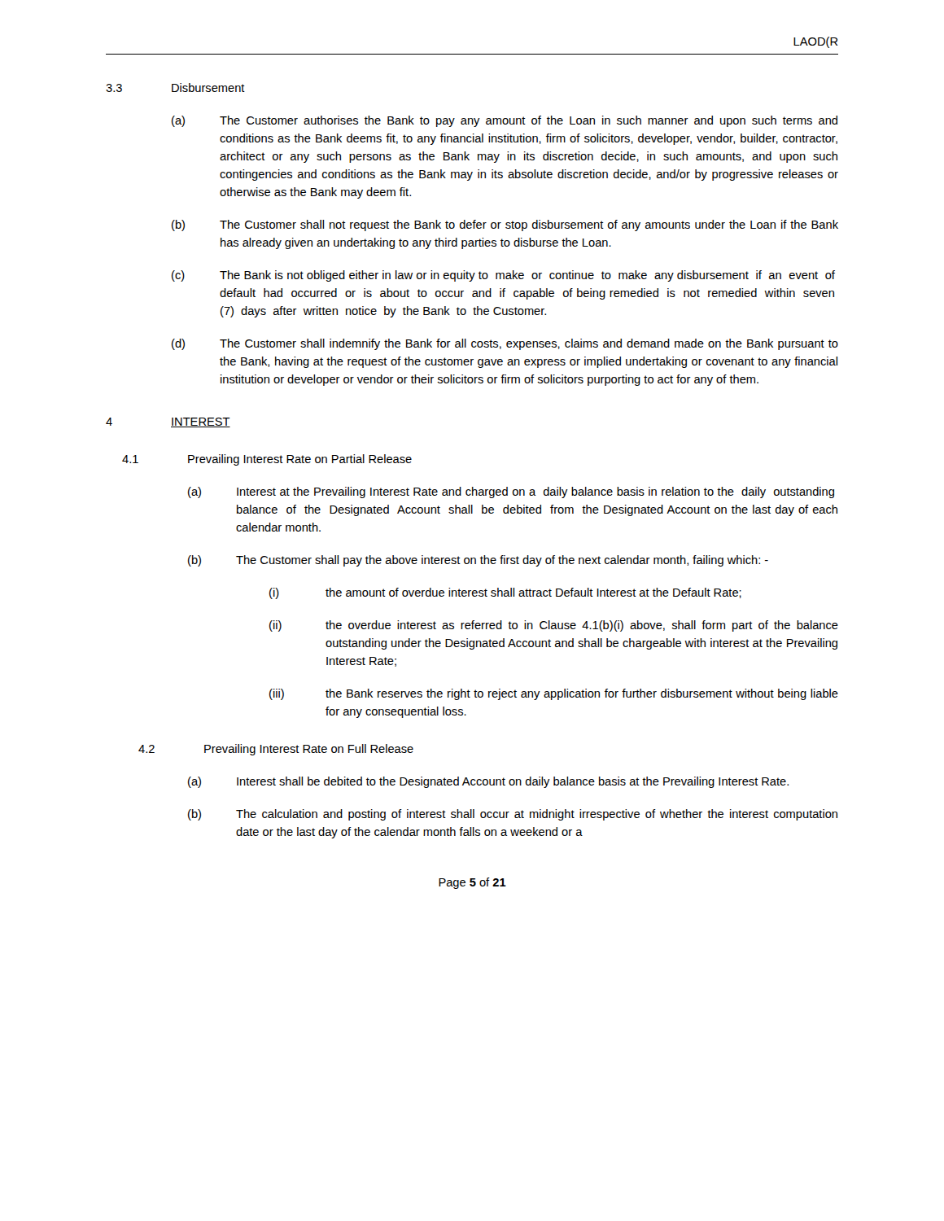LAOD(R
3.3
Disbursement
(a)
The Customer authorises the Bank to pay any amount of the Loan in such manner and upon such terms and conditions as the Bank deems fit, to any financial institution, firm of solicitors, developer, vendor, builder, contractor, architect or any such persons as the Bank may in its discretion decide, in such amounts, and upon such contingencies and conditions as the Bank may in its absolute discretion decide, and/or by progressive releases or otherwise as the Bank may deem fit.
(b)
The Customer shall not request the Bank to defer or stop disbursement of any amounts under the Loan if the Bank has already given an undertaking to any third parties to disburse the Loan.
(c)
The Bank is not obliged either in law or in equity to make or continue to make any disbursement if an event of default had occurred or is about to occur and if capable of being remedied is not remedied within seven (7) days after written notice by the Bank to the Customer.
(d)
The Customer shall indemnify the Bank for all costs, expenses, claims and demand made on the Bank pursuant to the Bank, having at the request of the customer gave an express or implied undertaking or covenant to any financial institution or developer or vendor or their solicitors or firm of solicitors purporting to act for any of them.
4
INTEREST
4.1
Prevailing Interest Rate on Partial Release
(a)
Interest at the Prevailing Interest Rate and charged on a daily balance basis in relation to the daily outstanding balance of the Designated Account shall be debited from the Designated Account on the last day of each calendar month.
(b)
The Customer shall pay the above interest on the first day of the next calendar month, failing which: -
(i)
the amount of overdue interest shall attract Default Interest at the Default Rate;
(ii)
the overdue interest as referred to in Clause 4.1(b)(i) above, shall form part of the balance outstanding under the Designated Account and shall be chargeable with interest at the Prevailing Interest Rate;
(iii)
the Bank reserves the right to reject any application for further disbursement without being liable for any consequential loss.
4.2
Prevailing Interest Rate on Full Release
(a)
Interest shall be debited to the Designated Account on daily balance basis at the Prevailing Interest Rate.
(b)
The calculation and posting of interest shall occur at midnight irrespective of whether the interest computation date or the last day of the calendar month falls on a weekend or a
Page 5 of 21